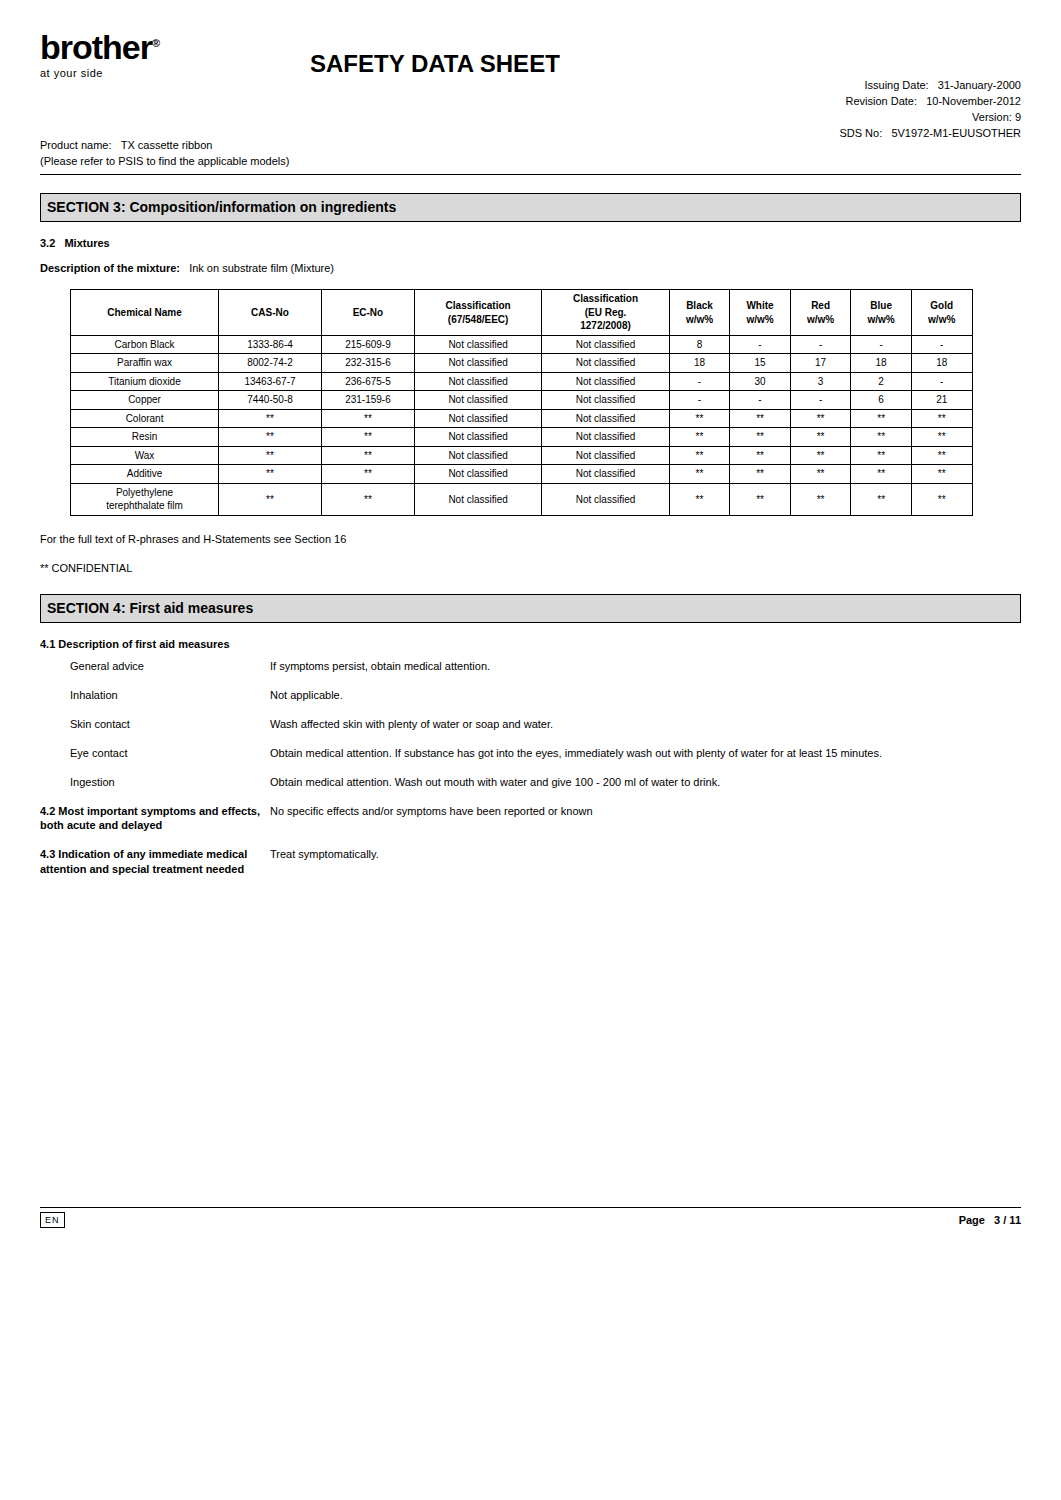brother®
at your side
SAFETY DATA SHEET
Issuing Date: 31-January-2000
Revision Date: 10-November-2012
Version: 9
SDS No: 5V1972-M1-EUUSOTHER
Product name: TX cassette ribbon
(Please refer to PSIS to find the applicable models)
SECTION 3: Composition/information on ingredients
3.2 Mixtures
Description of the mixture: Ink on substrate film (Mixture)
| Chemical Name | CAS-No | EC-No | Classification (67/548/EEC) | Classification (EU Reg. 1272/2008) | Black w/w% | White w/w% | Red w/w% | Blue w/w% | Gold w/w% |
| --- | --- | --- | --- | --- | --- | --- | --- | --- | --- |
| Carbon Black | 1333-86-4 | 215-609-9 | Not classified | Not classified | 8 | - | - | - | - |
| Paraffin wax | 8002-74-2 | 232-315-6 | Not classified | Not classified | 18 | 15 | 17 | 18 | 18 |
| Titanium dioxide | 13463-67-7 | 236-675-5 | Not classified | Not classified | - | 30 | 3 | 2 | - |
| Copper | 7440-50-8 | 231-159-6 | Not classified | Not classified | - | - | - | 6 | 21 |
| Colorant | ** | ** | Not classified | Not classified | ** | ** | ** | ** | ** |
| Resin | ** | ** | Not classified | Not classified | ** | ** | ** | ** | ** |
| Wax | ** | ** | Not classified | Not classified | ** | ** | ** | ** | ** |
| Additive | ** | ** | Not classified | Not classified | ** | ** | ** | ** | ** |
| Polyethylene terephthalate film | ** | ** | Not classified | Not classified | ** | ** | ** | ** | ** |
For the full text of R-phrases and H-Statements see Section 16
** CONFIDENTIAL
SECTION 4: First aid measures
4.1 Description of first aid measures
General advice
If symptoms persist, obtain medical attention.
Inhalation
Not applicable.
Skin contact
Wash affected skin with plenty of water or soap and water.
Eye contact
Obtain medical attention. If substance has got into the eyes, immediately wash out with plenty of water for at least 15 minutes.
Ingestion
Obtain medical attention. Wash out mouth with water and give 100 - 200 ml of water to drink.
4.2 Most important symptoms and effects, both acute and delayed
No specific effects and/or symptoms have been reported or known
4.3 Indication of any immediate medical attention and special treatment needed
Treat symptomatically.
EN
Page 3 / 11